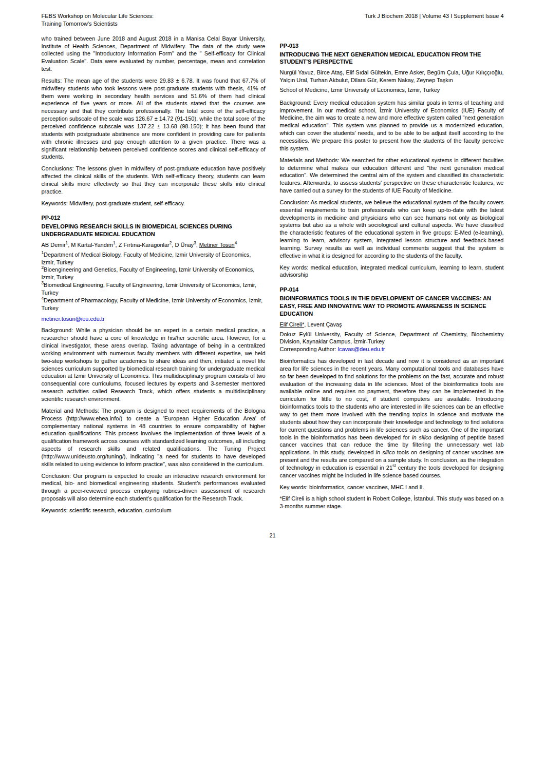FEBS Workshop on Molecular Life Sciences:
Training Tomorrow's Scientists
Turk J Biochem 2018 | Volume 43 I Supplement Issue 4
who trained between June 2018 and August 2018 in a Manisa Celal Bayar University, Institute of Health Sciences, Department of Midwifery. The data of the study were collected using the "Introductory Information Form" and the " Self-efficacy for Clinical Evaluation Scale". Data were evaluated by number, percentage, mean and correlation test.
Results: The mean age of the students were 29.83 ± 6.78. It was found that 67.7% of midwifery students who took lessons were post-graduate students with thesis, 41% of them were working in secondary health services and 51.6% of them had clinical experience of five years or more. All of the students stated that the courses are necessary and that they contribute professionally. The total score of the self-efficacy perception subscale of the scale was 126.67 ± 14.72 (91-150), while the total score of the perceived confidence subscale was 137.22 ± 13.68 (98-150); it has been found that students with postgraduate abstinence are more confident in providing care for patients with chronic illnesses and pay enough attention to a given practice. There was a significant relationship between perceived confidence scores and clinical self-efficacy of students.
Conclusions: The lessons given in midwifery of post-graduate education have positively affected the clinical skills of the students. With self-efficacy theory, students can learn clinical skills more effectively so that they can incorporate these skills into clinical practice.
Keywords: Midwifery, post-graduate student, self-efficacy.
PP-012
DEVELOPING RESEARCH SKILLS IN BIOMEDICAL SCIENCES DURING UNDERGRADUATE MEDICAL EDUCATION
AB Demir1, M Kartal-Yandım1, Z Fırtına-Karagonlar2, D Ünay3, Metiner Tosun4
1Department of Medical Biology, Faculty of Medicine, Izmir University of Economics, Izmir, Turkey
2Bioengineering and Genetics, Faculty of Engineering, Izmir University of Economics, Izmir, Turkey
3Biomedical Engineering, Faculty of Engineering, Izmir University of Economics, Izmir, Turkey
4Department of Pharmacology, Faculty of Medicine, Izmir University of Economics, Izmir, Turkey
metiner.tosun@ieu.edu.tr
Background: While a physician should be an expert in a certain medical practice, a researcher should have a core of knowledge in his/her scientific area. However, for a clinical investigator, these areas overlap. Taking advantage of being in a centralized working environment with numerous faculty members with different expertise, we held two-step workshops to gather academics to share ideas and then, initiated a novel life sciences curriculum supported by biomedical research training for undergraduate medical education at Izmir University of Economics. This multidisciplinary program consists of two consequential core curriculums, focused lectures by experts and 3-semester mentored research activities called Research Track, which offers students a multidisciplinary scientific research environment.
Material and Methods: The program is designed to meet requirements of the Bologna Process (http://www.ehea.info/) to create a 'European Higher Education Area' of complementary national systems in 48 countries to ensure comparability of higher education qualifications. This process involves the implementation of three levels of a qualification framework across courses with standardized learning outcomes, all including aspects of research skills and related qualifications. The Tuning Project (http://www.unideusto.org/tuning/), indicating "a need for students to have developed skills related to using evidence to inform practice", was also considered in the curriculum.
Conclusion: Our program is expected to create an interactive research environment for medical, bio- and biomedical engineering students. Student's performances evaluated through a peer-reviewed process employing rubrics-driven assessment of research proposals will also determine each student's qualification for the Research Track.
Keywords: scientific research, education, curriculum
PP-013
INTRODUCING THE NEXT GENERATION MEDICAL EDUCATION FROM THE STUDENT'S PERSPECTIVE
Nurgül Yavuz, Birce Ataş, Elif Sıdal Gültekin, Emre Asker, Begüm Çula, Uğur Kılıççıoğlu, Yalçın Ural, Turhan Akbulut, Dilara Gür, Kerem Nakay, Zeynep Taşkın
School of Medicine, Izmir University of Economics, Izmir, Turkey
Background: Every medical education system has similar goals in terms of teaching and improvement. In our medical school, İzmir University of Economics (IUE) Faculty of Medicine, the aim was to create a new and more effective system called "next generation medical education". This system was planned to provide us a modernized education, which can cover the students' needs, and to be able to be adjust itself according to the necessities. We prepare this poster to present how the students of the faculty perceive this system.
Materials and Methods: We searched for other educational systems in different faculties to determine what makes our education different and "the next generation medical education". We determined the central aim of the system and classified its characteristic features. Afterwards, to assess students' perspective on these characteristic features, we have carried out a survey for the students of IUE Faculty of Medicine.
Conclusion: As medical students, we believe the educational system of the faculty covers essential requirements to train professionals who can keep up-to-date with the latest developments in medicine and physicians who can see humans not only as biological systems but also as a whole with sociological and cultural aspects. We have classified the characteristic features of the educational system in five groups: E-Med (e-learning), learning to learn, advisory system, integrated lesson structure and feedback-based learning. Survey results as well as individual comments suggest that the system is effective in what it is designed for according to the students of the faculty.
Key words: medical education, integrated medical curriculum, learning to learn, student advisorship
PP-014
BIOINFORMATICS TOOLS IN THE DEVELOPMENT OF CANCER VACCINES: AN EASY, FREE AND INNOVATIVE WAY TO PROMOTE AWARENESS IN SCIENCE EDUCATION
Elif Cireli*, Levent Çavaş
Dokuz Eylül University, Faculty of Science, Department of Chemistry, Biochemistry Division, Kaynaklar Campus, İzmir-Turkey
Corresponding Author: lcavas@deu.edu.tr
Bioinformatics has developed in last decade and now it is considered as an important area for life sciences in the recent years. Many computational tools and databases have so far been developed to find solutions for the problems on the fast, accurate and robust evaluation of the increasing data in life sciences. Most of the bioinformatics tools are available online and requires no payment, therefore they can be implemented in the curriculum for little to no cost, if student computers are available. Introducing bioinformatics tools to the students who are interested in life sciences can be an effective way to get them more involved with the trending topics in science and motivate the students about how they can incorporate their knowledge and technology to find solutions for current questions and problems in life sciences such as cancer. One of the important tools in the bioinformatics has been developed for in silico designing of peptide based cancer vaccines that can reduce the time by filtering the unnecessary wet lab applications. In this study, developed in silico tools on designing of cancer vaccines are present and the results are compared on a sample study. In conclusion, as the integration of technology in education is essential in 21st century the tools developed for designing cancer vaccines might be included in life science based courses.
Key words: bioinformatics, cancer vaccines, MHC I and II.
*Elif Cireli is a high school student in Robert College, İstanbul. This study was based on a 3-months summer stage.
21